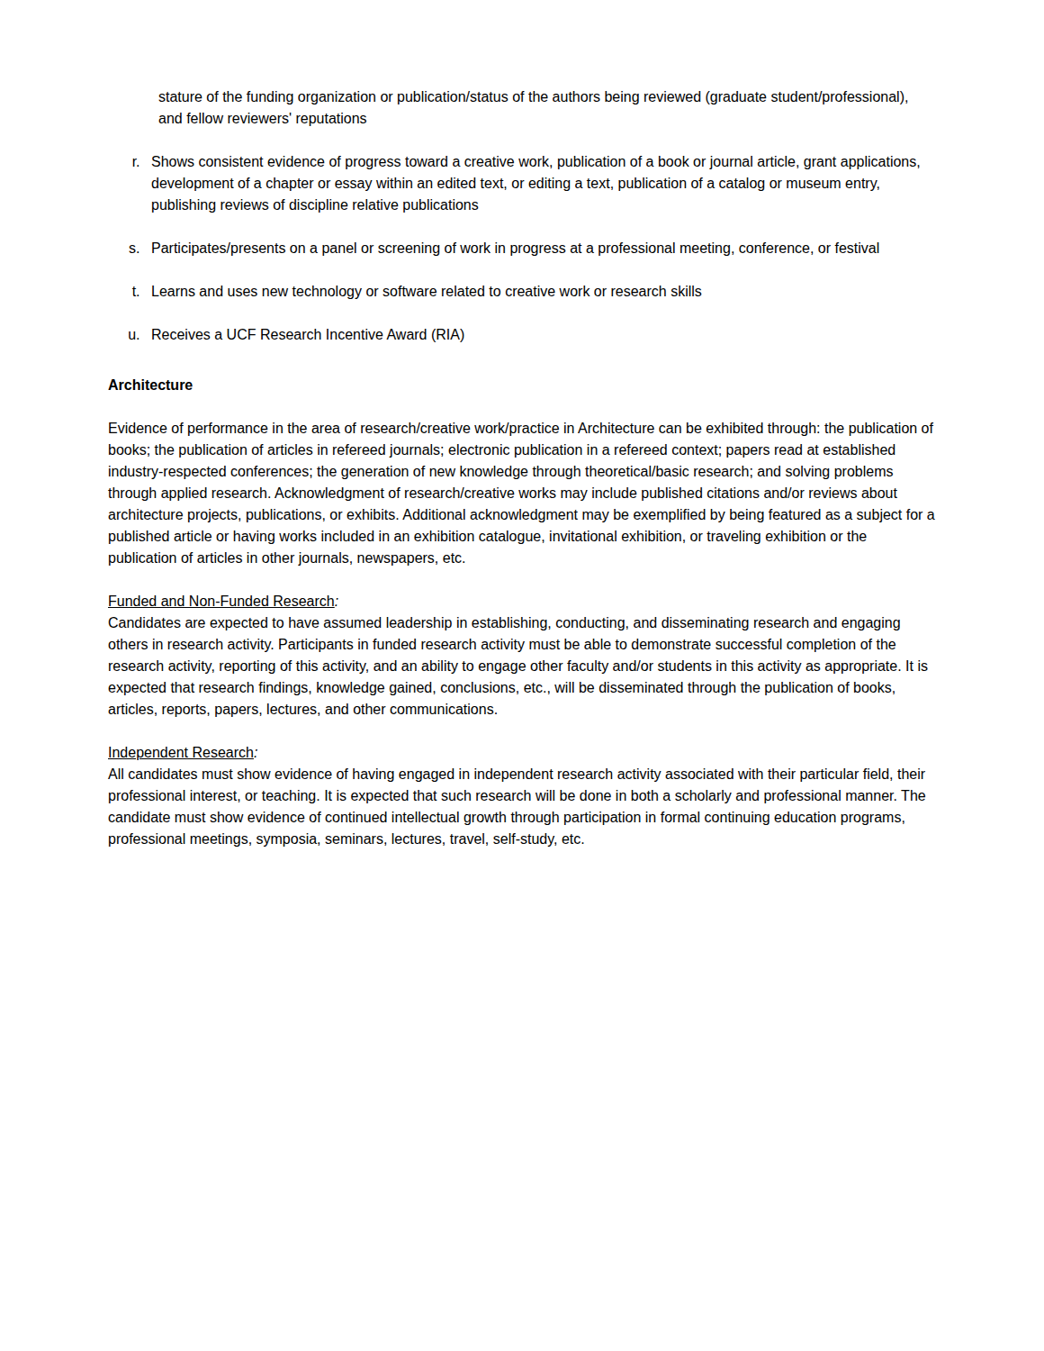stature of the funding organization or publication/status of the authors being reviewed (graduate student/professional), and fellow reviewers' reputations
Shows consistent evidence of progress toward a creative work, publication of a book or journal article, grant applications, development of a chapter or essay within an edited text, or editing a text, publication of a catalog or museum entry, publishing reviews of discipline relative publications
Participates/presents on a panel or screening of work in progress at a professional meeting, conference, or festival
Learns and uses new technology or software related to creative work or research skills
Receives a UCF Research Incentive Award (RIA)
Architecture
Evidence of performance in the area of research/creative work/practice in Architecture can be exhibited through: the publication of books; the publication of articles in refereed journals; electronic publication in a refereed context; papers read at established industry-respected conferences; the generation of new knowledge through theoretical/basic research; and solving problems through applied research. Acknowledgment of research/creative works may include published citations and/or reviews about architecture projects, publications, or exhibits. Additional acknowledgment may be exemplified by being featured as a subject for a published article or having works included in an exhibition catalogue, invitational exhibition, or traveling exhibition or the publication of articles in other journals, newspapers, etc.
Funded and Non-Funded Research:
Candidates are expected to have assumed leadership in establishing, conducting, and disseminating research and engaging others in research activity. Participants in funded research activity must be able to demonstrate successful completion of the research activity, reporting of this activity, and an ability to engage other faculty and/or students in this activity as appropriate. It is expected that research findings, knowledge gained, conclusions, etc., will be disseminated through the publication of books, articles, reports, papers, lectures, and other communications.
Independent Research:
All candidates must show evidence of having engaged in independent research activity associated with their particular field, their professional interest, or teaching. It is expected that such research will be done in both a scholarly and professional manner. The candidate must show evidence of continued intellectual growth through participation in formal continuing education programs, professional meetings, symposia, seminars, lectures, travel, self-study, etc.